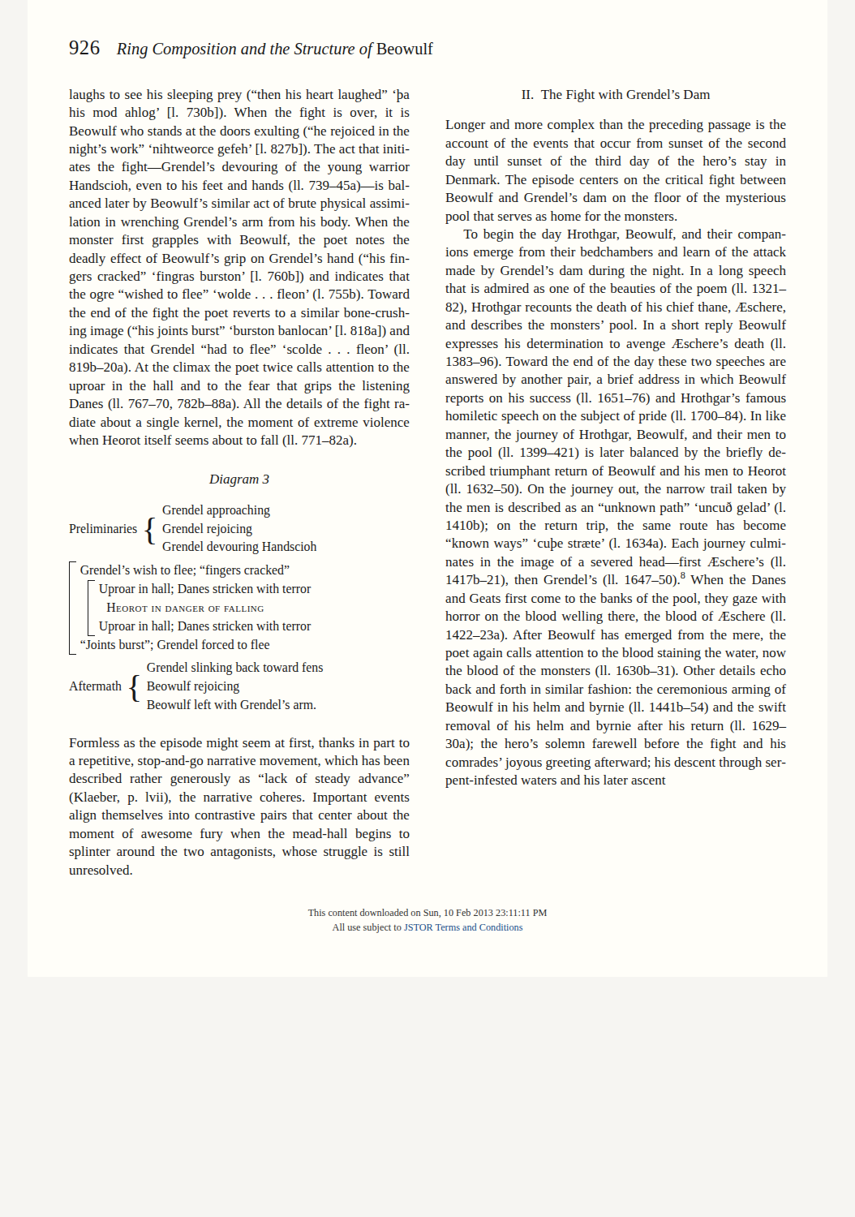926 Ring Composition and the Structure of Beowulf
laughs to see his sleeping prey (“then his heart laughed” ‘þa his mod ahlog’ [l. 730b]). When the fight is over, it is Beowulf who stands at the doors exulting (“he rejoiced in the night’s work” ‘nihtweorce gefeh’ [l. 827b]). The act that initiates the fight—Grendel’s devouring of the young warrior Handscioh, even to his feet and hands (ll. 739–45a)—is balanced later by Beowulf’s similar act of brute physical assimilation in wrenching Grendel’s arm from his body. When the monster first grapples with Beowulf, the poet notes the deadly effect of Beowulf’s grip on Grendel’s hand (“his fingers cracked” ‘fingras burston’ [l. 760b]) and indicates that the ogre “wished to flee” ‘wolde . . . fleon’ (l. 755b). Toward the end of the fight the poet reverts to a similar bone-crushing image (“his joints burst” ‘burston banlocan’ [l. 818a]) and indicates that Grendel “had to flee” ‘scolde . . . fleon’ (ll. 819b–20a). At the climax the poet twice calls attention to the uproar in the hall and to the fear that grips the listening Danes (ll. 767–70, 782b–88a). All the details of the fight radiate about a single kernel, the moment of extreme violence when Heorot itself seems about to fall (ll. 771–82a).
Diagram 3
Preliminaries { Grendel approaching Grendel rejoicing Grendel devouring Handscioh
Grendel’s wish to flee; “fingers cracked” Uproar in hall; Danes stricken with terror Heorot in danger of falling Uproar in hall; Danes stricken with terror “Joints burst”; Grendel forced to flee
Aftermath { Grendel slinking back toward fens Beowulf rejoicing Beowulf left with Grendel’s arm.
Formless as the episode might seem at first, thanks in part to a repetitive, stop-and-go narrative movement, which has been described rather generously as “lack of steady advance” (Klaeber, p. lvii), the narrative coheres. Important events align themselves into contrastive pairs that center about the moment of awesome fury when the mead-hall begins to splinter around the two antagonists, whose struggle is still unresolved.
II. The Fight with Grendel’s Dam
Longer and more complex than the preceding passage is the account of the events that occur from sunset of the second day until sunset of the third day of the hero’s stay in Denmark. The episode centers on the critical fight between Beowulf and Grendel’s dam on the floor of the mysterious pool that serves as home for the monsters.
To begin the day Hrothgar, Beowulf, and their companions emerge from their bedchambers and learn of the attack made by Grendel’s dam during the night. In a long speech that is admired as one of the beauties of the poem (ll. 1321–82), Hrothgar recounts the death of his chief thane, Æschere, and describes the monsters’ pool. In a short reply Beowulf expresses his determination to avenge Æschere’s death (ll. 1383–96). Toward the end of the day these two speeches are answered by another pair, a brief address in which Beowulf reports on his success (ll. 1651–76) and Hrothgar’s famous homiletic speech on the subject of pride (ll. 1700–84). In like manner, the journey of Hrothgar, Beowulf, and their men to the pool (ll. 1399–421) is later balanced by the briefly described triumphant return of Beowulf and his men to Heorot (ll. 1632–50). On the journey out, the narrow trail taken by the men is described as an “unknown path” ‘uncuð gelad’ (l. 1410b); on the return trip, the same route has become “known ways” ‘cuþe stræte’ (l. 1634a). Each journey culminates in the image of a severed head—first Æschere’s (ll. 1417b–21), then Grendel’s (ll. 1647–50).8 When the Danes and Geats first come to the banks of the pool, they gaze with horror on the blood welling there, the blood of Æschere (ll. 1422–23a). After Beowulf has emerged from the mere, the poet again calls attention to the blood staining the water, now the blood of the monsters (ll. 1630b–31). Other details echo back and forth in similar fashion: the ceremonious arming of Beowulf in his helm and byrnie (ll. 1441b–54) and the swift removal of his helm and byrnie after his return (ll. 1629–30a); the hero’s solemn farewell before the fight and his comrades’ joyous greeting afterward; his descent through serpent-infested waters and his later ascent
This content downloaded on Sun, 10 Feb 2013 23:11:11 PM
All use subject to JSTOR Terms and Conditions